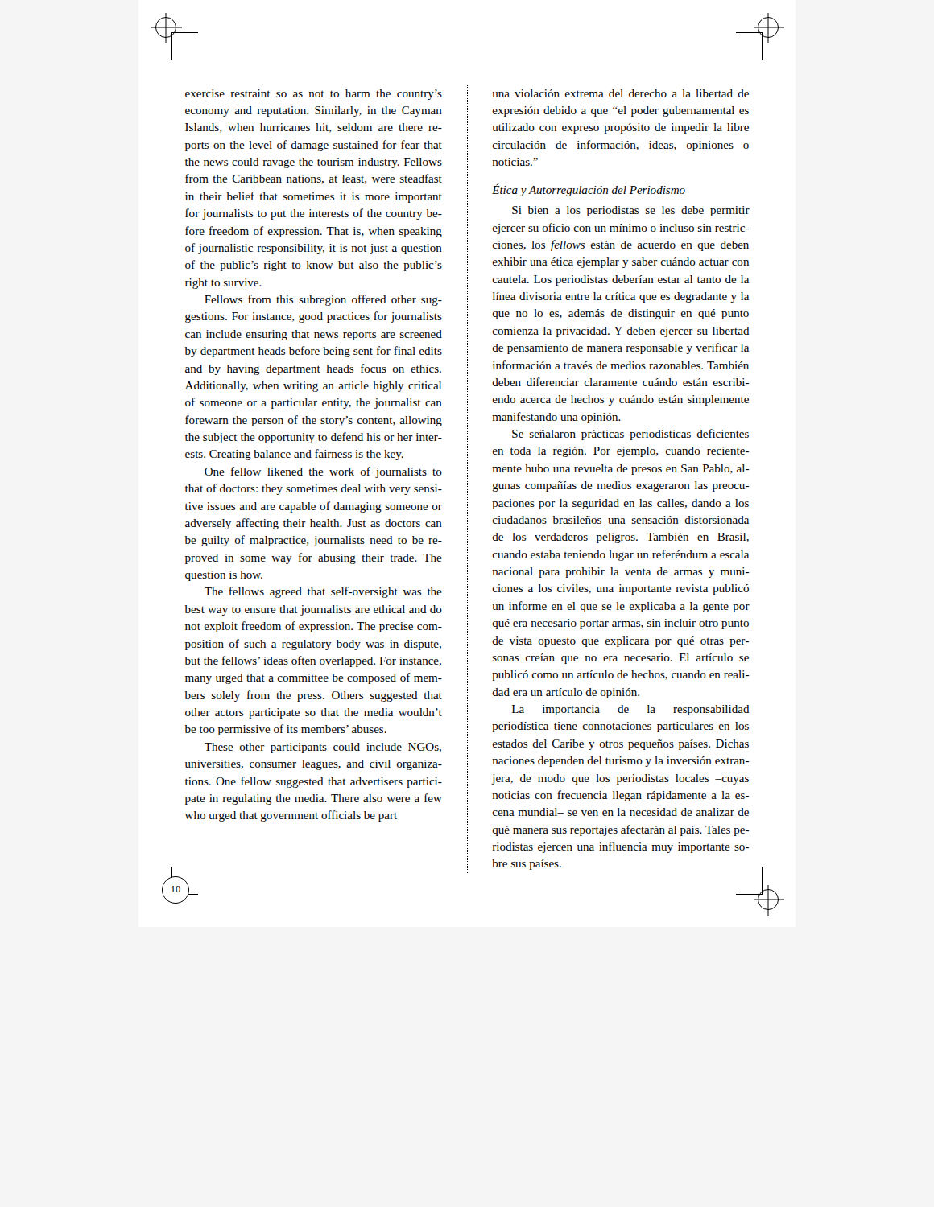exercise restraint so as not to harm the country’s economy and reputation. Similarly, in the Cayman Islands, when hurricanes hit, seldom are there reports on the level of damage sustained for fear that the news could ravage the tourism industry. Fellows from the Caribbean nations, at least, were steadfast in their belief that sometimes it is more important for journalists to put the interests of the country before freedom of expression. That is, when speaking of journalistic responsibility, it is not just a question of the public’s right to know but also the public’s right to survive.
Fellows from this subregion offered other suggestions. For instance, good practices for journalists can include ensuring that news reports are screened by department heads before being sent for final edits and by having department heads focus on ethics. Additionally, when writing an article highly critical of someone or a particular entity, the journalist can forewarn the person of the story’s content, allowing the subject the opportunity to defend his or her interests. Creating balance and fairness is the key.
One fellow likened the work of journalists to that of doctors: they sometimes deal with very sensitive issues and are capable of damaging someone or adversely affecting their health. Just as doctors can be guilty of malpractice, journalists need to be reproved in some way for abusing their trade. The question is how.
The fellows agreed that self-oversight was the best way to ensure that journalists are ethical and do not exploit freedom of expression. The precise composition of such a regulatory body was in dispute, but the fellows’ ideas often overlapped. For instance, many urged that a committee be composed of members solely from the press. Others suggested that other actors participate so that the media wouldn’t be too permissive of its members’ abuses.
These other participants could include NGOs, universities, consumer leagues, and civil organizations. One fellow suggested that advertisers participate in regulating the media. There also were a few who urged that government officials be part
una violación extrema del derecho a la libertad de expresión debido a que “el poder gubernamental es utilizado con expreso propósito de impedir la libre circulación de información, ideas, opiniones o noticias.”
Ética y Autorregulación del Periodismo
Si bien a los periodistas se les debe permitir ejercer su oficio con un mínimo o incluso sin restricciones, los fellows están de acuerdo en que deben exhibir una ética ejemplar y saber cuándo actuar con cautela. Los periodistas deberían estar al tanto de la línea divisoria entre la crítica que es degradante y la que no lo es, además de distinguir en qué punto comienza la privacidad. Y deben ejercer su libertad de pensamiento de manera responsable y verificar la información a través de medios razonables. También deben diferenciar claramente cuándo están escribiendo acerca de hechos y cuándo están simplemente manifestando una opinión.
Se señalaron prácticas periodísticas deficientes en toda la región. Por ejemplo, cuando recientemente hubo una revuelta de presos en San Pablo, algunas compañías de medios exageraron las preocupaciones por la seguridad en las calles, dando a los ciudadanos brasileños una sensación distorsionada de los verdaderos peligros. También en Brasil, cuando estaba teniendo lugar un referéndum a escala nacional para prohibir la venta de armas y municiones a los civiles, una importante revista publicó un informe en el que se le explicaba a la gente por qué era necesario portar armas, sin incluir otro punto de vista opuesto que explicara por qué otras personas creían que no era necesario. El artículo se publicó como un artículo de hechos, cuando en realidad era un artículo de opinión.
La importancia de la responsabilidad periodística tiene connotaciones particulares en los estados del Caribe y otros pequeños países. Dichas naciones dependen del turismo y la inversión extranjera, de modo que los periodistas locales –cuyas noticias con frecuencia llegan rápidamente a la escena mundial– se ven en la necesidad de analizar de qué manera sus reportajes afectarán al país. Tales periodistas ejercen una influencia muy importante sobre sus países.
10